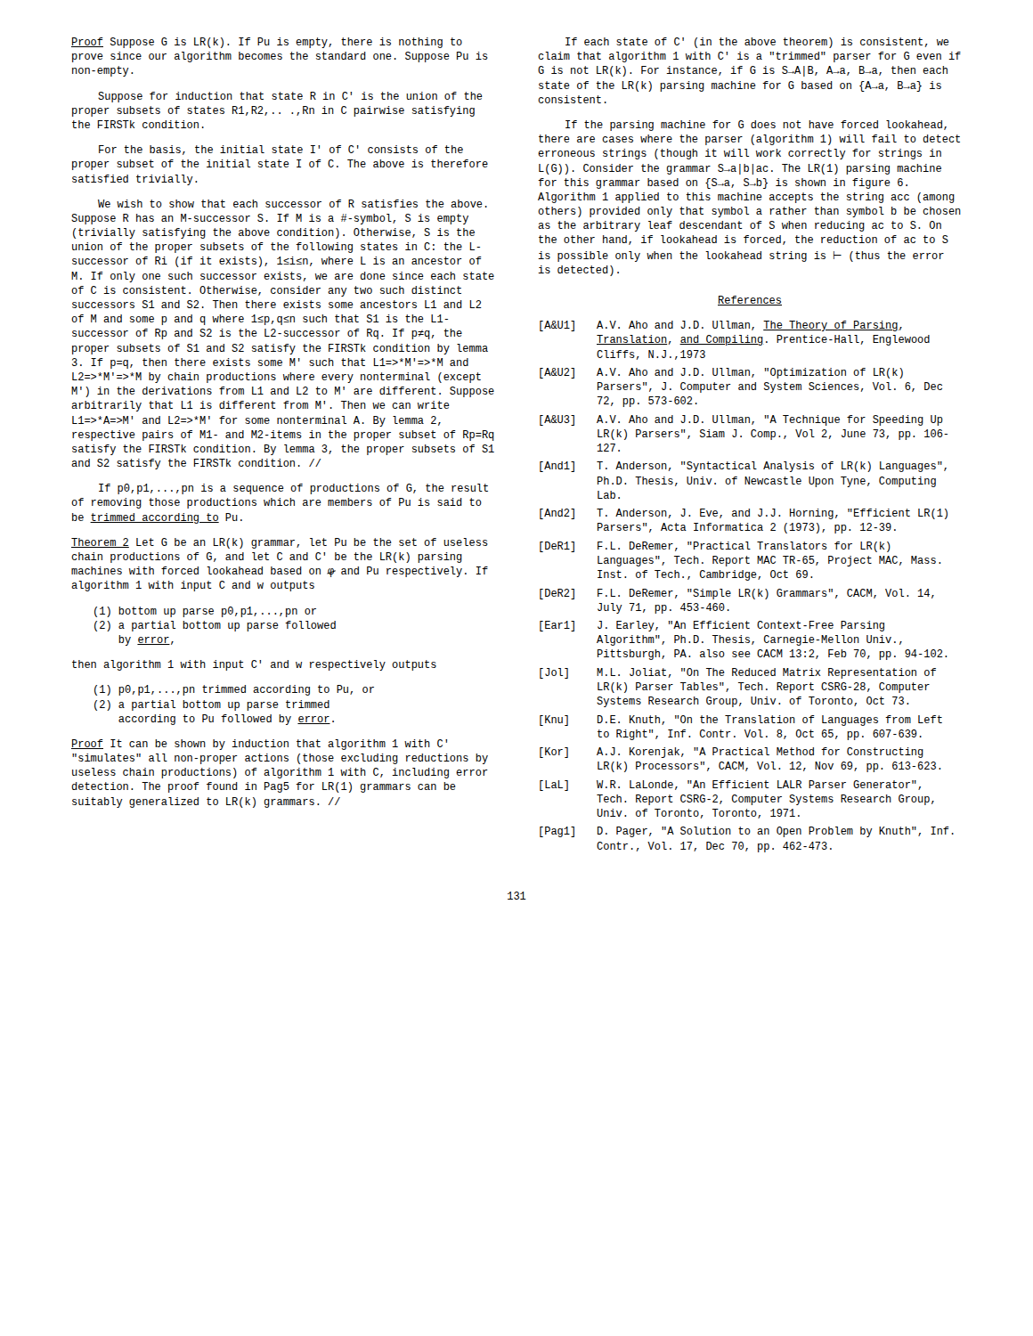Proof Suppose G is LR(k). If Pu is empty, there is nothing to prove since our algorithm becomes the standard one. Suppose Pu is non-empty.
Suppose for induction that state R in C' is the union of the proper subsets of states R1,R2,.. .,Rn in C pairwise satisfying the FIRSTk condition.
For the basis, the initial state I' of C' consists of the proper subset of the initial state I of C. The above is therefore satisfied trivially.
We wish to show that each successor of R satisfies the above. Suppose R has an M-successor S. If M is a #-symbol, S is empty (trivially satisfying the above condition). Otherwise, S is the union of the proper subsets of the following states in C: the L-successor of Ri (if it exists), 1≤i≤n, where L is an ancestor of M. If only one such successor exists, we are done since each state of C is consistent. Otherwise, consider any two such distinct successors S1 and S2. Then there exists some ancestors L1 and L2 of M and some p and q where 1≤p,q≤n such that S1 is the L1-successor of Rp and S2 is the L2-successor of Rq. If p≠q, the proper subsets of S1 and S2 satisfy the FIRSTk condition by lemma 3. If p=q, then there exists some M' such that L1=>*M'=>*M and L2=>*M'=>*M by chain productions where every nonterminal (except M') in the derivations from L1 and L2 to M' are different. Suppose arbitrarily that L1 is different from M'. Then we can write L1=>*A=>M' and L2=>*M' for some nonterminal A. By lemma 2, respective pairs of M1- and M2-items in the proper subset of Rp=Rq satisfy the FIRSTk condition. By lemma 3, the proper subsets of S1 and S2 satisfy the FIRSTk condition. //
If p0,p1,...,pn is a sequence of productions of G, the result of removing those productions which are members of Pu is said to be trimmed according to Pu.
Theorem 2 Let G be an LR(k) grammar, let Pu be the set of useless chain productions of G, and let C and C' be the LR(k) parsing machines with forced lookahead based on φ and Pu respectively. If algorithm 1 with input C and w outputs
(1) bottom up parse p0,p1,...,pn or
(2) a partial bottom up parse followed
by error,
then algorithm 1 with input C' and w respectively outputs
(1) p0,p1,...,pn trimmed according to Pu, or
(2) a partial bottom up parse trimmed
according to Pu followed by error.
Proof It can be shown by induction that algorithm 1 with C' "simulates" all non-proper actions (those excluding reductions by useless chain productions) of algorithm 1 with C, including error detection. The proof found in Pag5 for LR(1) grammars can be suitably generalized to LR(k) grammars. //
If each state of C' (in the above theorem) is consistent, we claim that algorithm 1 with C' is a "trimmed" parser for G even if G is not LR(k). For instance, if G is S→A|B, A→a, B→a, then each state of the LR(k) parsing machine for G based on {A→a, B→a} is consistent.
If the parsing machine for G does not have forced lookahead, there are cases where the parser (algorithm 1) will fail to detect erroneous strings (though it will work correctly for strings in L(G)). Consider the grammar S→a|b|ac. The LR(1) parsing machine for this grammar based on {S→a, S→b} is shown in figure 6. Algorithm 1 applied to this machine accepts the string acc (among others) provided only that symbol a rather than symbol b be chosen as the arbitrary leaf descendant of S when reducing ac to S. On the other hand, if lookahead is forced, the reduction of ac to S is possible only when the lookahead string is ⊢ (thus the error is detected).
References
[A&U1] A.V. Aho and J.D. Ullman, The Theory of Parsing, Translation, and Compiling. Prentice-Hall, Englewood Cliffs, N.J.,1973
[A&U2] A.V. Aho and J.D. Ullman, "Optimization of LR(k) Parsers", J. Computer and System Sciences, Vol. 6, Dec 72, pp. 573-602.
[A&U3] A.V. Aho and J.D. Ullman, "A Technique for Speeding Up LR(k) Parsers", Siam J. Comp., Vol 2, June 73, pp. 106-127.
[And1] T. Anderson, "Syntactical Analysis of LR(k) Languages", Ph.D. Thesis, Univ. of Newcastle Upon Tyne, Computing Lab.
[And2] T. Anderson, J. Eve, and J.J. Horning, "Efficient LR(1) Parsers", Acta Informatica 2 (1973), pp. 12-39.
[DeR1] F.L. DeRemer, "Practical Translators for LR(k) Languages", Tech. Report MAC TR-65, Project MAC, Mass. Inst. of Tech., Cambridge, Oct 69.
[DeR2] F.L. DeRemer, "Simple LR(k) Grammars", CACM, Vol. 14, July 71, pp. 453-460.
[Ear1] J. Earley, "An Efficient Context-Free Parsing Algorithm", Ph.D. Thesis, Carnegie-Mellon Univ., Pittsburgh, PA. also see CACM 13:2, Feb 70, pp. 94-102.
[Jol] M.L. Joliat, "On The Reduced Matrix Representation of LR(k) Parser Tables", Tech. Report CSRG-28, Computer Systems Research Group, Univ. of Toronto, Oct 73.
[Knu] D.E. Knuth, "On the Translation of Languages from Left to Right", Inf. Contr. Vol. 8, Oct 65, pp. 607-639.
[Kor] A.J. Korenjak, "A Practical Method for Constructing LR(k) Processors", CACM, Vol. 12, Nov 69, pp. 613-623.
[LaL] W.R. LaLonde, "An Efficient LALR Parser Generator", Tech. Report CSRG-2, Computer Systems Research Group, Univ. of Toronto, Toronto, 1971.
[Pag1] D. Pager, "A Solution to an Open Problem by Knuth", Inf. Contr., Vol. 17, Dec 70, pp. 462-473.
131